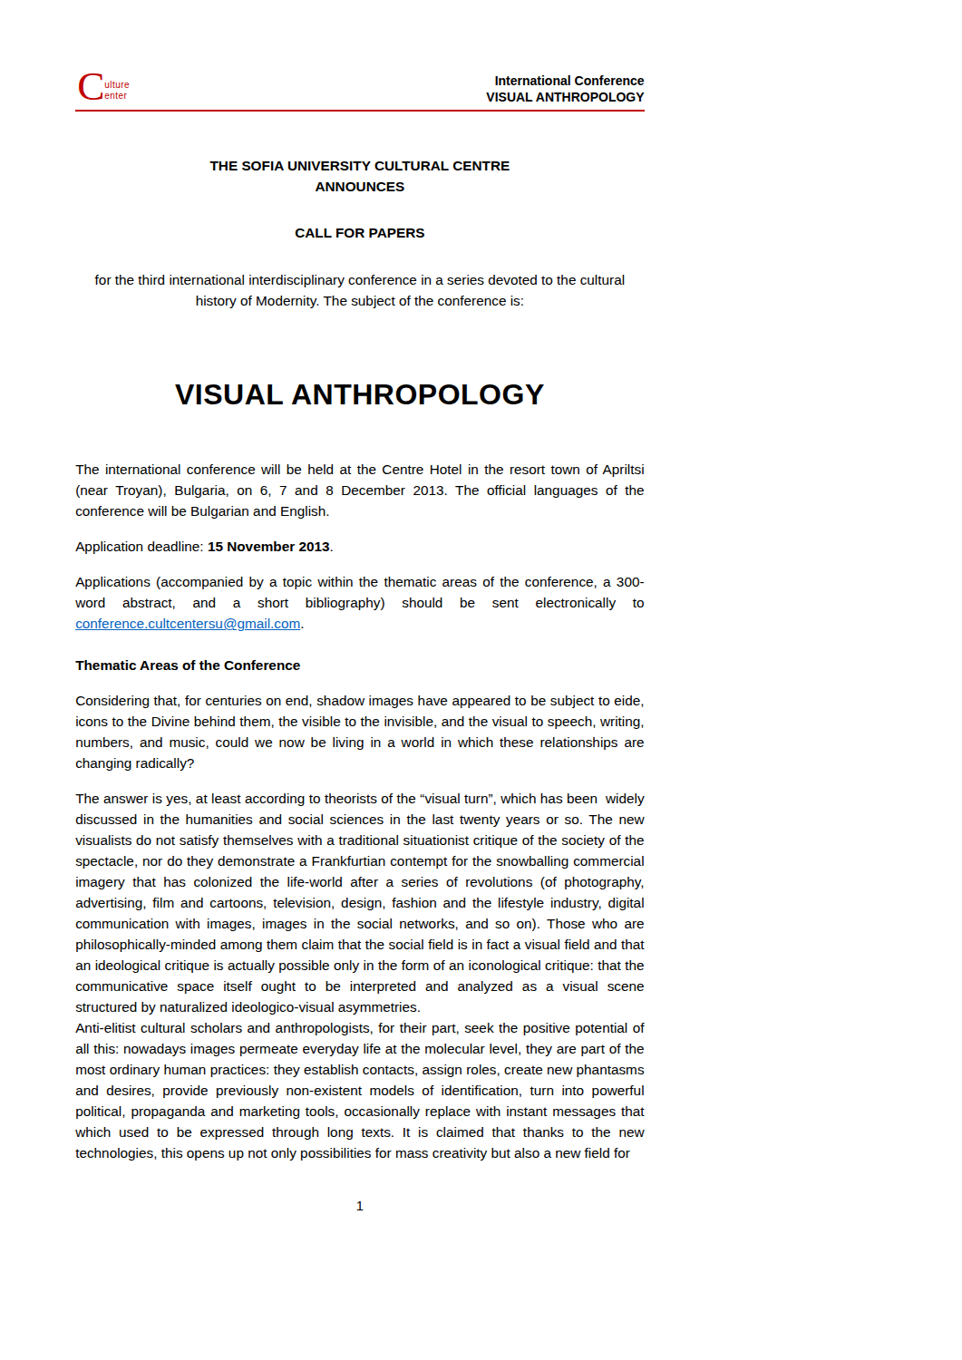C
ulture enter
International Conference
VISUAL ANTHROPOLOGY
THE SOFIA UNIVERSITY CULTURAL CENTRE
ANNOUNCES
CALL FOR PAPERS
for the third international interdisciplinary conference in a series devoted to the cultural history of Modernity. The subject of the conference is:
VISUAL ANTHROPOLOGY
The international conference will be held at the Centre Hotel in the resort town of Apriltsi (near Troyan), Bulgaria, on 6, 7 and 8 December 2013. The official languages of the conference will be Bulgarian and English.
Application deadline: 15 November 2013.
Applications (accompanied by a topic within the thematic areas of the conference, a 300-word abstract, and a short bibliography) should be sent electronically to conference.cultcentersu@gmail.com.
Thematic Areas of the Conference
Considering that, for centuries on end, shadow images have appeared to be subject to eide, icons to the Divine behind them, the visible to the invisible, and the visual to speech, writing, numbers, and music, could we now be living in a world in which these relationships are changing radically?
The answer is yes, at least according to theorists of the “visual turn”, which has been widely discussed in the humanities and social sciences in the last twenty years or so. The new visualists do not satisfy themselves with a traditional situationist critique of the society of the spectacle, nor do they demonstrate a Frankfurtian contempt for the snowballing commercial imagery that has colonized the life-world after a series of revolutions (of photography, advertising, film and cartoons, television, design, fashion and the lifestyle industry, digital communication with images, images in the social networks, and so on). Those who are philosophically-minded among them claim that the social field is in fact a visual field and that an ideological critique is actually possible only in the form of an iconological critique: that the communicative space itself ought to be interpreted and analyzed as a visual scene structured by naturalized ideologico-visual asymmetries.
Anti-elitist cultural scholars and anthropologists, for their part, seek the positive potential of all this: nowadays images permeate everyday life at the molecular level, they are part of the most ordinary human practices: they establish contacts, assign roles, create new phantasms and desires, provide previously non-existent models of identification, turn into powerful political, propaganda and marketing tools, occasionally replace with instant messages that which used to be expressed through long texts. It is claimed that thanks to the new technologies, this opens up not only possibilities for mass creativity but also a new field for
1